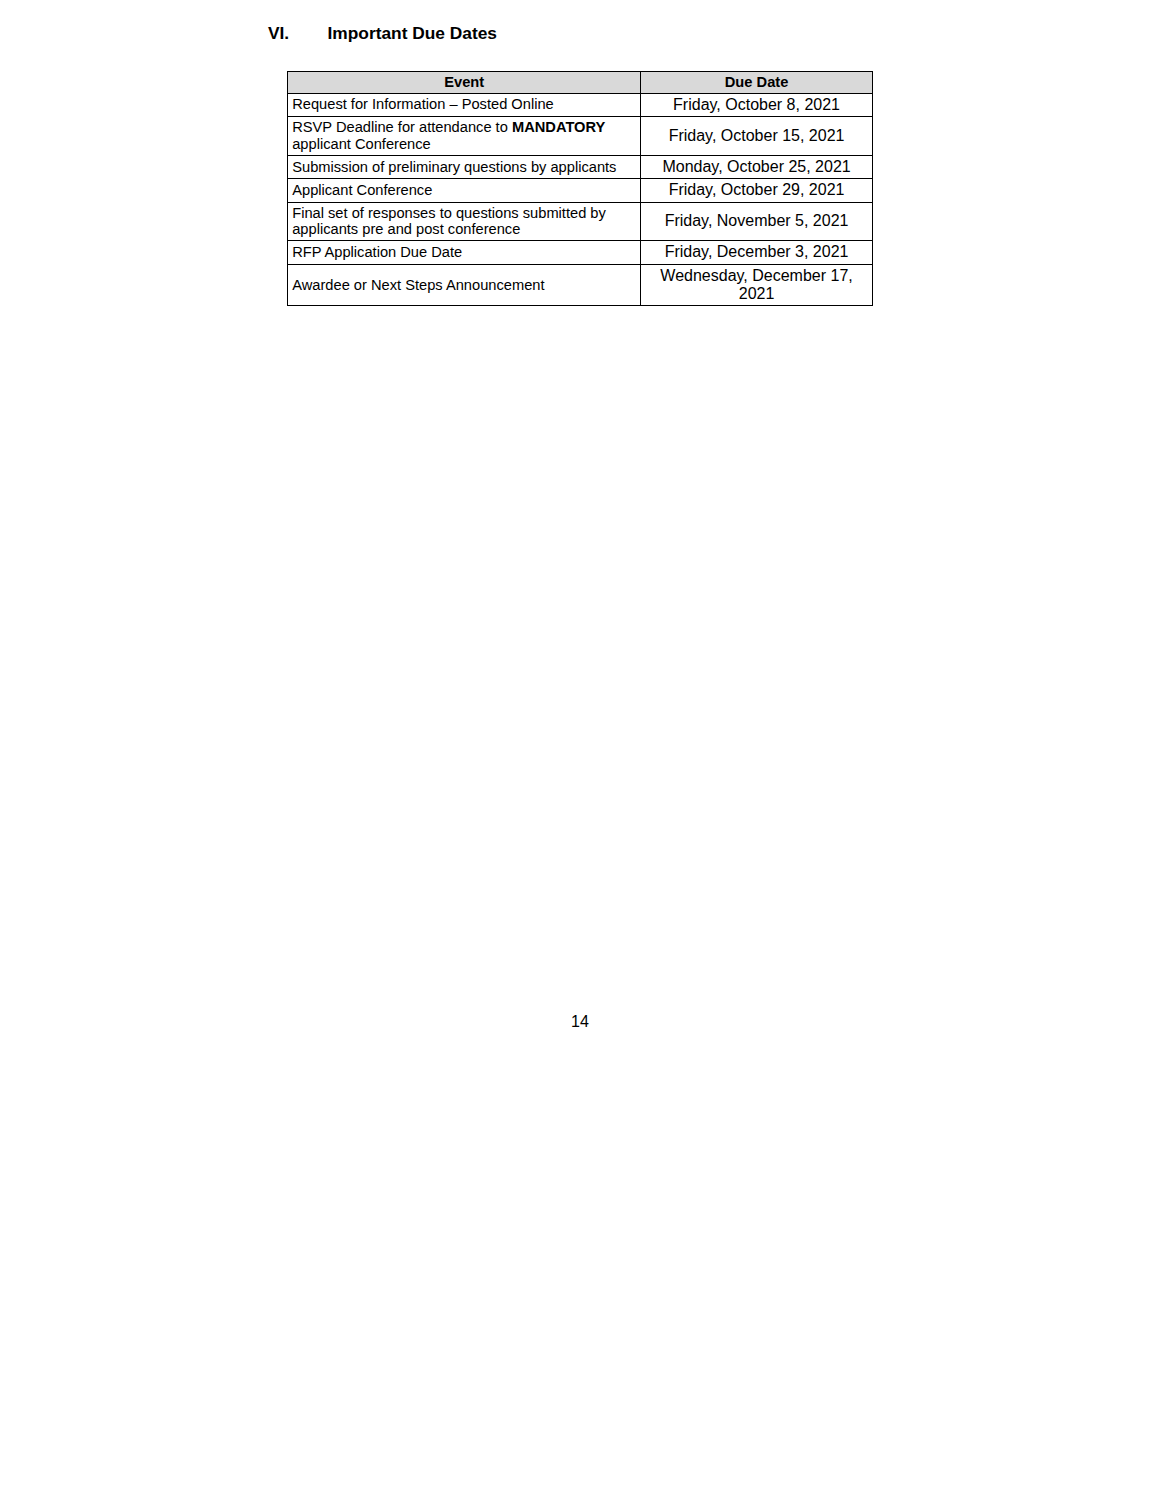VI. Important Due Dates
| Event | Due Date |
| --- | --- |
| Request for Information – Posted Online | Friday, October 8, 2021 |
| RSVP Deadline for attendance to MANDATORY applicant Conference | Friday, October 15, 2021 |
| Submission of preliminary questions by applicants | Monday, October 25, 2021 |
| Applicant Conference | Friday, October 29, 2021 |
| Final set of responses to questions submitted by applicants pre and post conference | Friday, November 5, 2021 |
| RFP Application Due Date | Friday, December 3, 2021 |
| Awardee or Next Steps Announcement | Wednesday, December 17, 2021 |
14